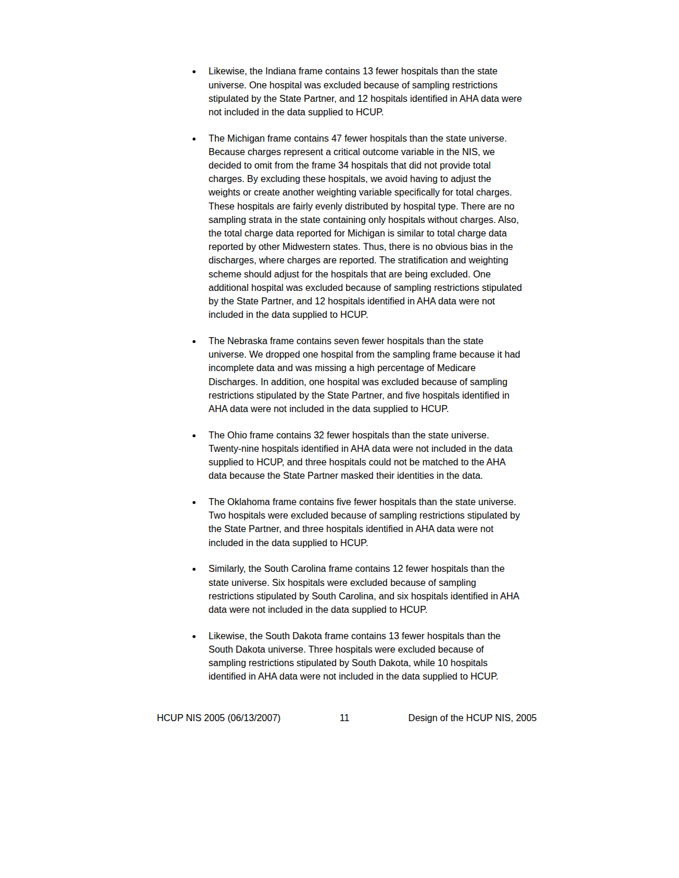Likewise, the Indiana frame contains 13 fewer hospitals than the state universe. One hospital was excluded because of sampling restrictions stipulated by the State Partner, and 12 hospitals identified in AHA data were not included in the data supplied to HCUP.
The Michigan frame contains 47 fewer hospitals than the state universe. Because charges represent a critical outcome variable in the NIS, we decided to omit from the frame 34 hospitals that did not provide total charges. By excluding these hospitals, we avoid having to adjust the weights or create another weighting variable specifically for total charges. These hospitals are fairly evenly distributed by hospital type. There are no sampling strata in the state containing only hospitals without charges. Also, the total charge data reported for Michigan is similar to total charge data reported by other Midwestern states. Thus, there is no obvious bias in the discharges, where charges are reported. The stratification and weighting scheme should adjust for the hospitals that are being excluded. One additional hospital was excluded because of sampling restrictions stipulated by the State Partner, and 12 hospitals identified in AHA data were not included in the data supplied to HCUP.
The Nebraska frame contains seven fewer hospitals than the state universe. We dropped one hospital from the sampling frame because it had incomplete data and was missing a high percentage of Medicare Discharges. In addition, one hospital was excluded because of sampling restrictions stipulated by the State Partner, and five hospitals identified in AHA data were not included in the data supplied to HCUP.
The Ohio frame contains 32 fewer hospitals than the state universe. Twenty-nine hospitals identified in AHA data were not included in the data supplied to HCUP, and three hospitals could not be matched to the AHA data because the State Partner masked their identities in the data.
The Oklahoma frame contains five fewer hospitals than the state universe. Two hospitals were excluded because of sampling restrictions stipulated by the State Partner, and three hospitals identified in AHA data were not included in the data supplied to HCUP.
Similarly, the South Carolina frame contains 12 fewer hospitals than the state universe. Six hospitals were excluded because of sampling restrictions stipulated by South Carolina, and six hospitals identified in AHA data were not included in the data supplied to HCUP.
Likewise, the South Dakota frame contains 13 fewer hospitals than the South Dakota universe. Three hospitals were excluded because of sampling restrictions stipulated by South Dakota, while 10 hospitals identified in AHA data were not included in the data supplied to HCUP.
HCUP NIS 2005 (06/13/2007) 11 Design of the HCUP NIS, 2005